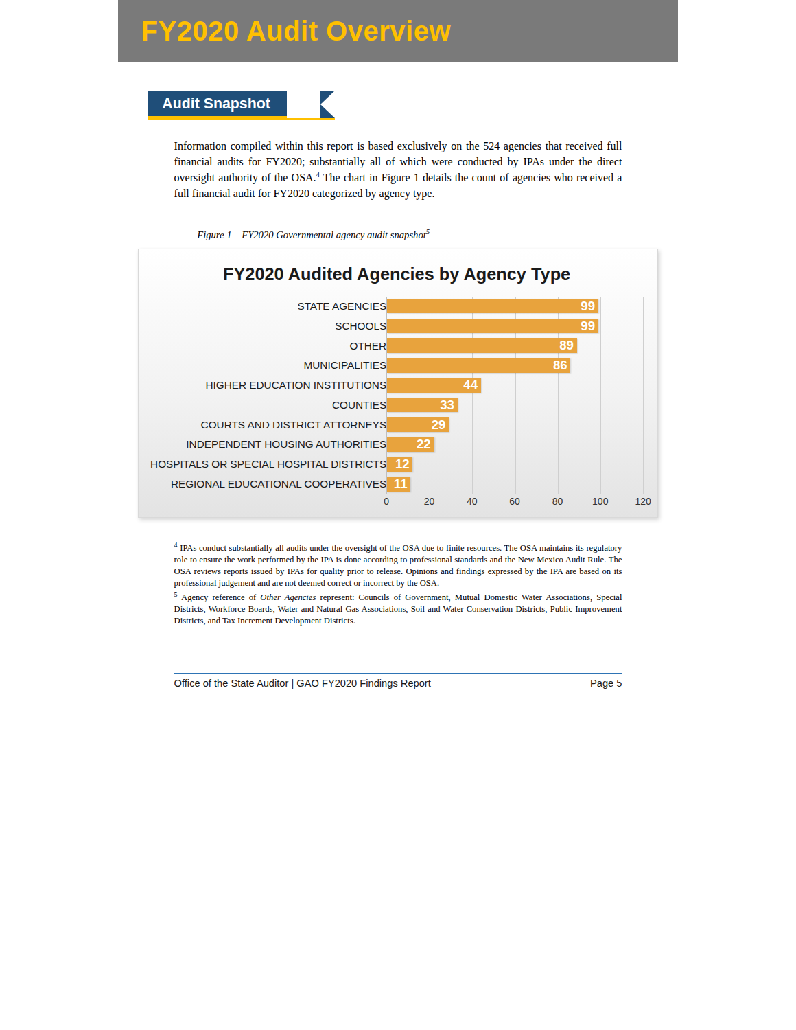FY2020 Audit Overview
Audit Snapshot
Information compiled within this report is based exclusively on the 524 agencies that received full financial audits for FY2020; substantially all of which were conducted by IPAs under the direct oversight authority of the OSA.4 The chart in Figure 1 details the count of agencies who received a full financial audit for FY2020 categorized by agency type.
Figure 1 – FY2020 Governmental agency audit snapshot5
FY2020 Audited Agencies by Agency Type
| STATE AGENCIES | 99 |
| SCHOOLS | 99 |
| OTHER | 89 |
| MUNICIPALITIES | 86 |
| HIGHER EDUCATION INSTITUTIONS | 44 |
| COUNTIES | 33 |
| COURTS AND DISTRICT ATTORNEYS | 29 |
| INDEPENDENT HOUSING AUTHORITIES | 22 |
| HOSPITALS OR SPECIAL HOSPITAL DISTRICTS | 12 |
| REGIONAL EDUCATIONAL COOPERATIVES | 11 |
| | 0 20 40 60 80 100 120 |
4 IPAs conduct substantially all audits under the oversight of the OSA due to finite resources. The OSA maintains its regulatory role to ensure the work performed by the IPA is done according to professional standards and the New Mexico Audit Rule. The OSA reviews reports issued by IPAs for quality prior to release. Opinions and findings expressed by the IPA are based on its professional judgement and are not deemed correct or incorrect by the OSA.
5 Agency reference of Other Agencies represent: Councils of Government, Mutual Domestic Water Associations, Special Districts, Workforce Boards, Water and Natural Gas Associations, Soil and Water Conservation Districts, Public Improvement Districts, and Tax Increment Development Districts.
Office of the State Auditor | GAO FY2020 Findings Report Page 5